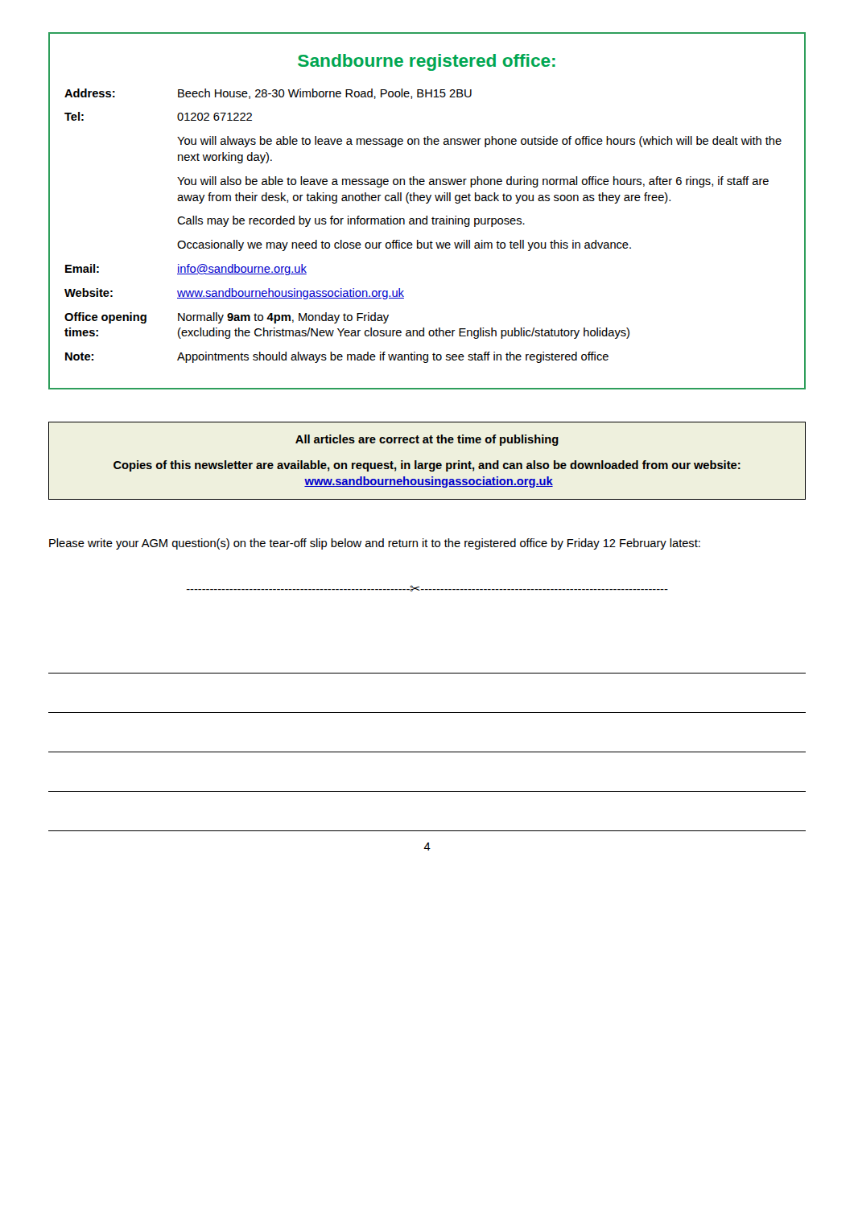Sandbourne registered office:
| Address: | Beech House, 28-30 Wimborne Road, Poole, BH15 2BU |
| Tel: | 01202 671222 You will always be able to leave a message on the answer phone outside of office hours (which will be dealt with the next working day). You will also be able to leave a message on the answer phone during normal office hours, after 6 rings, if staff are away from their desk, or taking another call (they will get back to you as soon as they are free). Calls may be recorded by us for information and training purposes. Occasionally we may need to close our office but we will aim to tell you this in advance. |
| Email: | info@sandbourne.org.uk |
| Website: | www.sandbournehousingassociation.org.uk |
| Office opening times: | Normally 9am to 4pm , Monday to Friday (excluding the Christmas/New Year closure and other English public/statutory holidays) |
| Note: | Appointments should always be made if wanting to see staff in the registered office |
All articles are correct at the time of publishing
Copies of this newsletter are available, on request, in large print, and can also be downloaded from our website: www.sandbournehousingassociation.org.uk
Please write your AGM question(s) on the tear-off slip below and return it to the registered office by Friday 12 February latest:
---------------------------------------------------------✂---------------------------------------------------------------
4